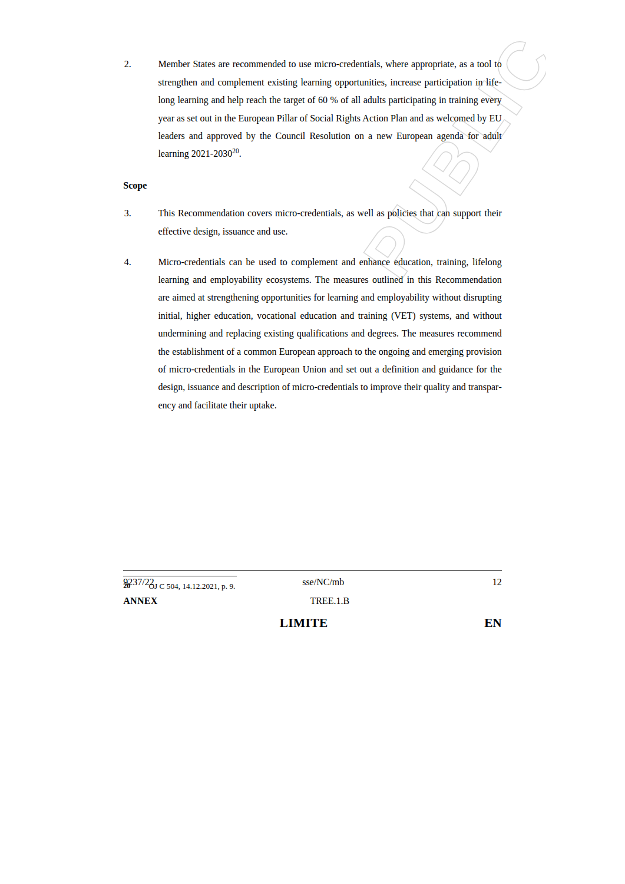PUBLIC
2.
Member States are recommended to use micro-credentials, where appropriate, as a tool to strengthen and complement existing learning opportunities, increase participation in lifelong learning and help reach the target of 60 % of all adults participating in training every year as set out in the European Pillar of Social Rights Action Plan and as welcomed by EU leaders and approved by the Council Resolution on a new European agenda for adult learning 2021-203020.
Scope
3.
This Recommendation covers micro-credentials, as well as policies that can support their effective design, issuance and use.
4.
Micro-credentials can be used to complement and enhance education, training, lifelong learning and employability ecosystems. The measures outlined in this Recommendation are aimed at strengthening opportunities for learning and employability without disrupting initial, higher education, vocational education and training (VET) systems, and without undermining and replacing existing qualifications and degrees. The measures recommend the establishment of a common European approach to the ongoing and emerging provision of micro-credentials in the European Union and set out a definition and guidance for the design, issuance and description of micro-credentials to improve their quality and transparency and facilitate their uptake.
20
OJ C 504, 14.12.2021, p. 9.
9237/22
sse/NC/mb
12
ANNEX
TREE.1.B
LIMITE
EN